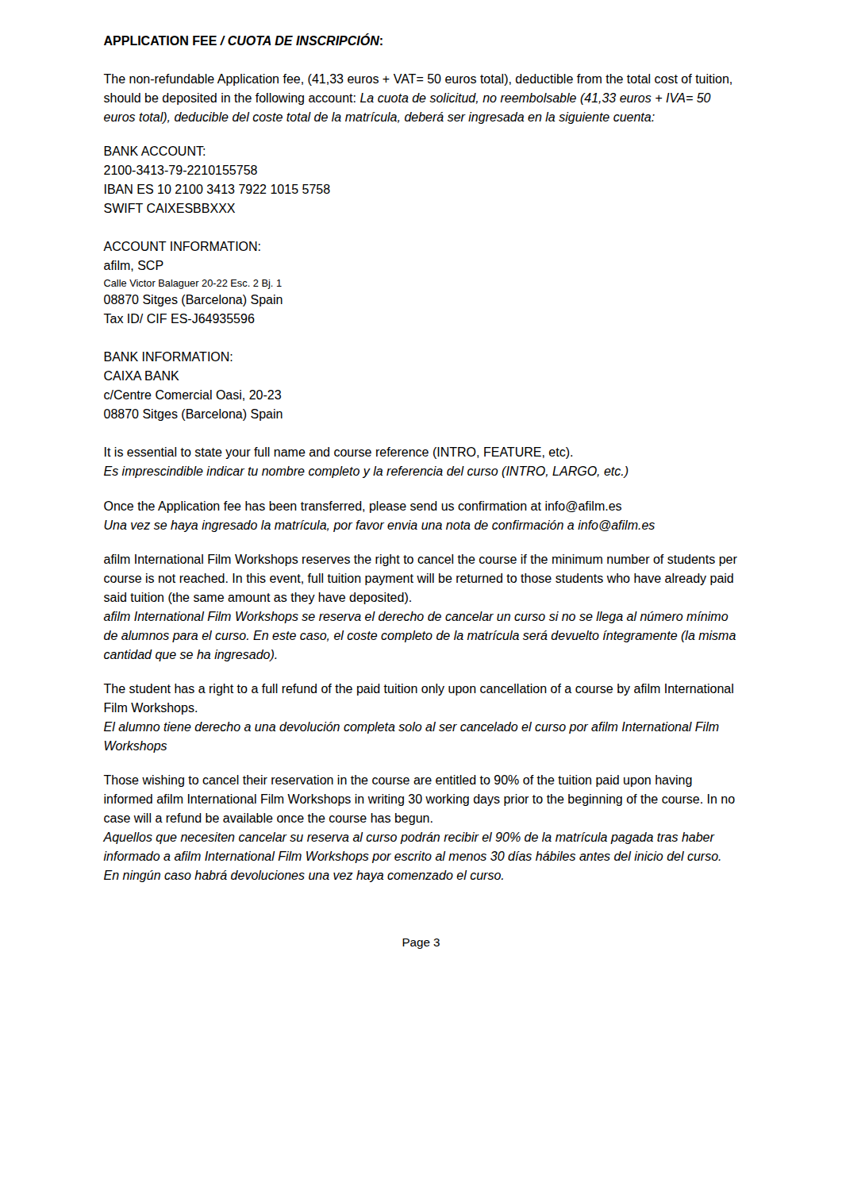APPLICATION FEE / CUOTA DE INSCRIPCIÓN:
The non-refundable Application fee, (41,33 euros + VAT= 50 euros total), deductible from the total cost of tuition, should be deposited in the following account: La cuota de solicitud, no reembolsable (41,33 euros + IVA= 50 euros total), deducible del coste total de la matrícula, deberá ser ingresada en la siguiente cuenta:
BANK ACCOUNT:
2100-3413-79-2210155758
IBAN ES 10 2100 3413 7922 1015 5758
SWIFT CAIXESBBXXX
ACCOUNT INFORMATION:
afilm, SCP
Calle Victor Balaguer 20-22 Esc. 2 Bj. 1
08870 Sitges (Barcelona) Spain
Tax ID/ CIF ES-J64935596
BANK INFORMATION:
CAIXA BANK
c/Centre Comercial Oasi, 20-23
08870 Sitges (Barcelona) Spain
It is essential to state your full name and course reference (INTRO, FEATURE, etc).
Es imprescindible indicar tu nombre completo y la referencia del curso (INTRO, LARGO, etc.)
Once the Application fee has been transferred, please send us confirmation at info@afilm.es
Una vez se haya ingresado la matrícula, por favor envia una nota de confirmación a info@afilm.es
afilm International Film Workshops reserves the right to cancel the course if the minimum number of students per course is not reached. In this event, full tuition payment will be returned to those students who have already paid said tuition (the same amount as they have deposited).
afilm International Film Workshops se reserva el derecho de cancelar un curso si no se llega al número mínimo de alumnos para el curso. En este caso, el coste completo de la matrícula será devuelto íntegramente (la misma cantidad que se ha ingresado).
The student has a right to a full refund of the paid tuition only upon cancellation of a course by afilm International Film Workshops.
El alumno tiene derecho a una devolución completa solo al ser cancelado el curso por afilm International Film Workshops
Those wishing to cancel their reservation in the course are entitled to 90% of the tuition paid upon having informed afilm International Film Workshops in writing 30 working days prior to the beginning of the course. In no case will a refund be available once the course has begun.
Aquellos que necesiten cancelar su reserva al curso podrán recibir el 90% de la matrícula pagada tras haber informado a afilm International Film Workshops por escrito al menos 30 días hábiles antes del inicio del curso. En ningún caso habrá devoluciones una vez haya comenzado el curso.
Page 3